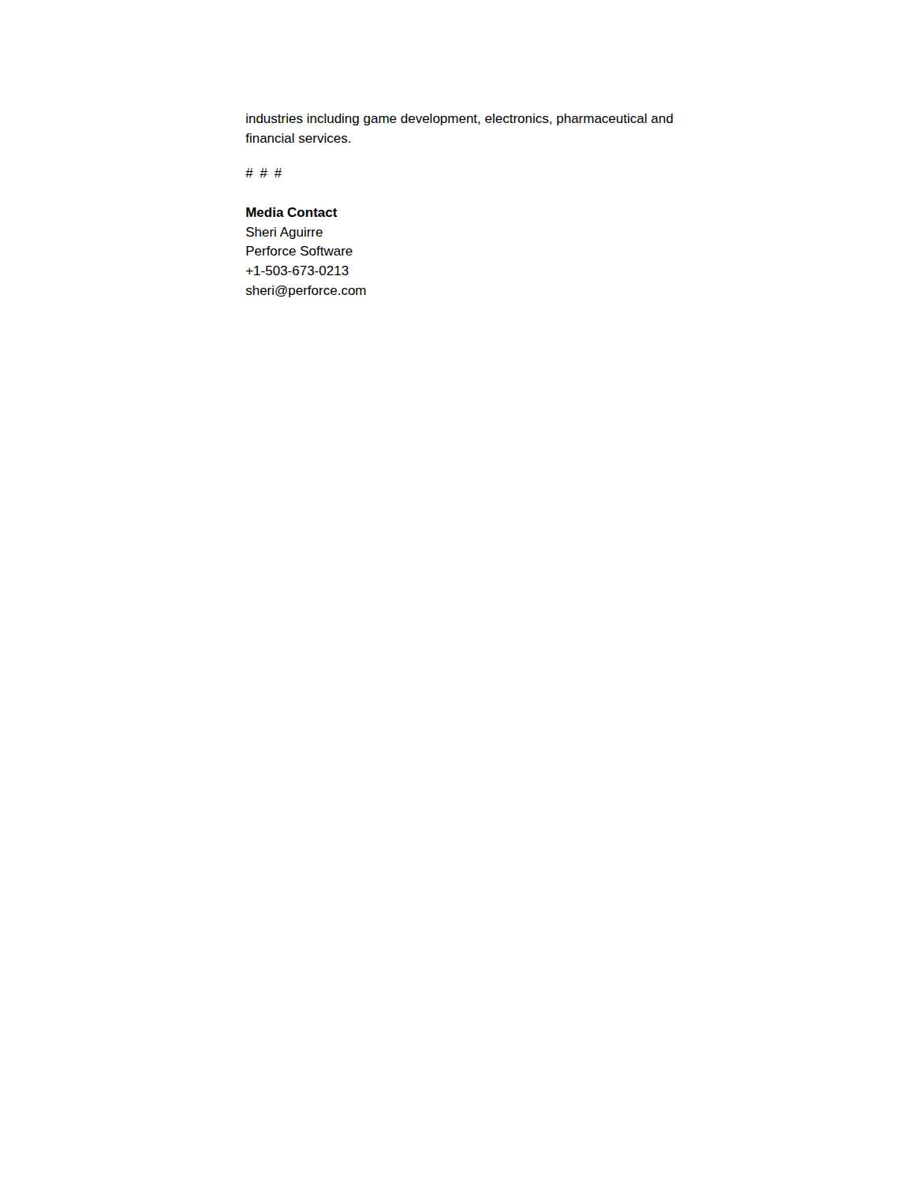industries including game development, electronics, pharmaceutical and financial services.
# # #
Media Contact
Sheri Aguirre
Perforce Software
+1-503-673-0213
sheri@perforce.com